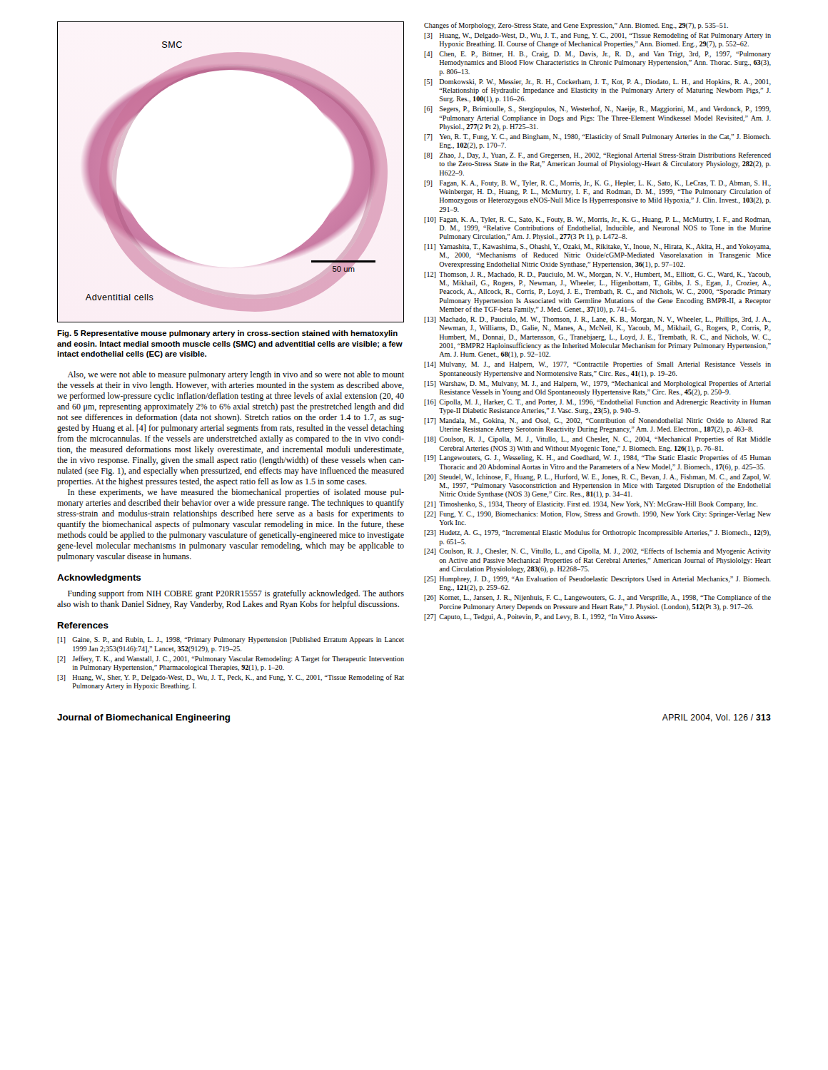SMC
EC
Adventitial cells
50 um
Fig. 5 Representative mouse pulmonary artery in cross-section stained with hematoxylin and eosin. Intact medial smooth muscle cells (SMC) and adventitial cells are visible; a few intact endothelial cells (EC) are visible.
Also, we were not able to measure pulmonary artery length in vivo and so were not able to mount the vessels at their in vivo length. However, with arteries mounted in the system as described above, we performed low-pressure cyclic inflation/deflation testing at three levels of axial extension (20, 40 and 60 μm, representing approximately 2% to 6% axial stretch) past the prestretched length and did not see differences in deformation (data not shown). Stretch ratios on the order 1.4 to 1.7, as suggested by Huang et al. [4] for pulmonary arterial segments from rats, resulted in the vessel detaching from the microcannulas. If the vessels are understretched axially as compared to the in vivo condition, the measured deformations most likely overestimate, and incremental moduli underestimate, the in vivo response. Finally, given the small aspect ratio (length/width) of these vessels when cannulated (see Fig. 1), and especially when pressurized, end effects may have influenced the measured properties. At the highest pressures tested, the aspect ratio fell as low as 1.5 in some cases.
In these experiments, we have measured the biomechanical properties of isolated mouse pulmonary arteries and described their behavior over a wide pressure range. The techniques to quantify stress-strain and modulus-strain relationships described here serve as a basis for experiments to quantify the biomechanical aspects of pulmonary vascular remodeling in mice. In the future, these methods could be applied to the pulmonary vasculature of genetically-engineered mice to investigate gene-level molecular mechanisms in pulmonary vascular remodeling, which may be applicable to pulmonary vascular disease in humans.
Acknowledgments
Funding support from NIH COBRE grant P20RR15557 is gratefully acknowledged. The authors also wish to thank Daniel Sidney, Ray Vanderby, Rod Lakes and Ryan Kobs for helpful discussions.
References
Gaine, S. P., and Rubin, L. J., 1998, “Primary Pulmonary Hypertension [Published Erratum Appears in Lancet 1999 Jan 2;353(9146):74],” Lancet, 352(9129), p. 719–25.
Jeffery, T. K., and Wanstall, J. C., 2001, “Pulmonary Vascular Remodeling: A Target for Therapeutic Intervention in Pulmonary Hypertension,” Pharmacological Therapies, 92(1), p. 1–20.
Huang, W., Sher, Y. P., Delgado-West, D., Wu, J. T., Peck, K., and Fung, Y. C., 2001, “Tissue Remodeling of Rat Pulmonary Artery in Hypoxic Breathing. I.
Changes of Morphology, Zero-Stress State, and Gene Expression,” Ann. Biomed. Eng., 29(7), p. 535–51.
Huang, W., Delgado-West, D., Wu, J. T., and Fung, Y. C., 2001, “Tissue Remodeling of Rat Pulmonary Artery in Hypoxic Breathing. II. Course of Change of Mechanical Properties,” Ann. Biomed. Eng., 29(7), p. 552–62.
Chen, E. P., Bittner, H. B., Craig, D. M., Davis, Jr., R. D., and Van Trigt, 3rd, P., 1997, “Pulmonary Hemodynamics and Blood Flow Characteristics in Chronic Pulmonary Hypertension,” Ann. Thorac. Surg., 63(3), p. 806–13.
Domkowski, P. W., Messier, Jr., R. H., Cockerham, J. T., Kot, P. A., Diodato, L. H., and Hopkins, R. A., 2001, “Relationship of Hydraulic Impedance and Elasticity in the Pulmonary Artery of Maturing Newborn Pigs,” J. Surg. Res., 100(1), p. 116–26.
Segers, P., Brimioulle, S., Stergiopulos, N., Westerhof, N., Naeije, R., Maggiorini, M., and Verdonck, P., 1999, “Pulmonary Arterial Compliance in Dogs and Pigs: The Three-Element Windkessel Model Revisited,” Am. J. Physiol., 277(2 Pt 2), p. H725–31.
Yen, R. T., Fung, Y. C., and Bingham, N., 1980, “Elasticity of Small Pulmonary Arteries in the Cat,” J. Biomech. Eng., 102(2), p. 170–7.
Zhao, J., Day, J., Yuan, Z. F., and Gregersen, H., 2002, “Regional Arterial Stress-Strain Distributions Referenced to the Zero-Stress State in the Rat,” American Journal of Physiology-Heart & Circulatory Physiology, 282(2), p. H622–9.
Fagan, K. A., Fouty, B. W., Tyler, R. C., Morris, Jr., K. G., Hepler, L. K., Sato, K., LeCras, T. D., Abman, S. H., Weinberger, H. D., Huang, P. L., McMurtry, I. F., and Rodman, D. M., 1999, “The Pulmonary Circulation of Homozygous or Heterozygous eNOS-Null Mice Is Hyperresponsive to Mild Hypoxia,” J. Clin. Invest., 103(2), p. 291–9.
Fagan, K. A., Tyler, R. C., Sato, K., Fouty, B. W., Morris, Jr., K. G., Huang, P. L., McMurtry, I. F., and Rodman, D. M., 1999, “Relative Contributions of Endothelial, Inducible, and Neuronal NOS to Tone in the Murine Pulmonary Circulation,” Am. J. Physiol., 277(3 Pt 1), p. L472–8.
Yamashita, T., Kawashima, S., Ohashi, Y., Ozaki, M., Rikitake, Y., Inoue, N., Hirata, K., Akita, H., and Yokoyama, M., 2000, “Mechanisms of Reduced Nitric Oxide/cGMP-Mediated Vasorelaxation in Transgenic Mice Overexpressing Endothelial Nitric Oxide Synthase,” Hypertension, 36(1), p. 97–102.
Thomson, J. R., Machado, R. D., Pauciulo, M. W., Morgan, N. V., Humbert, M., Elliott, G. C., Ward, K., Yacoub, M., Mikhail, G., Rogers, P., Newman, J., Wheeler, L., Higenbottam, T., Gibbs, J. S., Egan, J., Crozier, A., Peacock, A., Allcock, R., Corris, P., Loyd, J. E., Trembath, R. C., and Nichols, W. C., 2000, “Sporadic Primary Pulmonary Hypertension Is Associated with Germline Mutations of the Gene Encoding BMPR-II, a Receptor Member of the TGF-beta Family,” J. Med. Genet., 37(10), p. 741–5.
Machado, R. D., Pauciulo, M. W., Thomson, J. R., Lane, K. B., Morgan, N. V., Wheeler, L., Phillips, 3rd, J. A., Newman, J., Williams, D., Galie, N., Manes, A., McNeil, K., Yacoub, M., Mikhail, G., Rogers, P., Corris, P., Humbert, M., Donnai, D., Martensson, G., Tranebjaerg, L., Loyd, J. E., Trembath, R. C., and Nichols, W. C., 2001, “BMPR2 Haploinsufficiency as the Inherited Molecular Mechanism for Primary Pulmonary Hypertension,” Am. J. Hum. Genet., 68(1), p. 92–102.
Mulvany, M. J., and Halpern, W., 1977, “Contractile Properties of Small Arterial Resistance Vessels in Spontaneously Hypertensive and Normotensive Rats,” Circ. Res., 41(1), p. 19–26.
Warshaw, D. M., Mulvany, M. J., and Halpern, W., 1979, “Mechanical and Morphological Properties of Arterial Resistance Vessels in Young and Old Spontaneously Hypertensive Rats,” Circ. Res., 45(2), p. 250–9.
Cipolla, M. J., Harker, C. T., and Porter, J. M., 1996, “Endothelial Function and Adrenergic Reactivity in Human Type-II Diabetic Resistance Arteries,” J. Vasc. Surg., 23(5), p. 940–9.
Mandala, M., Gokina, N., and Osol, G., 2002, “Contribution of Nonendothelial Nitric Oxide to Altered Rat Uterine Resistance Artery Serotonin Reactivity During Pregnancy,” Am. J. Med. Electron., 187(2), p. 463–8.
Coulson, R. J., Cipolla, M. J., Vitullo, L., and Chesler, N. C., 2004, “Mechanical Properties of Rat Middle Cerebral Arteries (NOS 3) With and Without Myogenic Tone,” J. Biomech. Eng. 126(1), p. 76–81.
Langewouters, G. J., Wesseling, K. H., and Goedhard, W. J., 1984, “The Static Elastic Properties of 45 Human Thoracic and 20 Abdominal Aortas in Vitro and the Parameters of a New Model,” J. Biomech., 17(6), p. 425–35.
Steudel, W., Ichinose, F., Huang, P. L., Hurford, W. E., Jones, R. C., Bevan, J. A., Fishman, M. C., and Zapol, W. M., 1997, “Pulmonary Vasoconstriction and Hypertension in Mice with Targeted Disruption of the Endothelial Nitric Oxide Synthase (NOS 3) Gene,” Circ. Res., 81(1), p. 34–41.
Timoshenko, S., 1934, Theory of Elasticity. First ed. 1934, New York, NY: McGraw-Hill Book Company, Inc.
Fung, Y. C., 1990, Biomechanics: Motion, Flow, Stress and Growth. 1990, New York City: Springer-Verlag New York Inc.
Hudetz, A. G., 1979, “Incremental Elastic Modulus for Orthotropic Incompressible Arteries,” J. Biomech., 12(9), p. 651–5.
Coulson, R. J., Chesler, N. C., Vitullo, L., and Cipolla, M. J., 2002, “Effects of Ischemia and Myogenic Activity on Active and Passive Mechanical Properties of Rat Cerebral Arteries,” American Journal of Physiololgy: Heart and Circulation Physiolology, 283(6), p. H2268–75.
Humphrey, J. D., 1999, “An Evaluation of Pseudoelastic Descriptors Used in Arterial Mechanics,” J. Biomech. Eng., 121(2), p. 259–62.
Kornet, L., Jansen, J. R., Nijenhuis, F. C., Langewouters, G. J., and Versprille, A., 1998, “The Compliance of the Porcine Pulmonary Artery Depends on Pressure and Heart Rate,” J. Physiol. (London), 512(Pt 3), p. 917–26.
Caputo, L., Tedgui, A., Poitevin, P., and Levy, B. I., 1992, “In Vitro Assess-
Journal of Biomechanical Engineering
APRIL 2004, Vol. 126 / 313